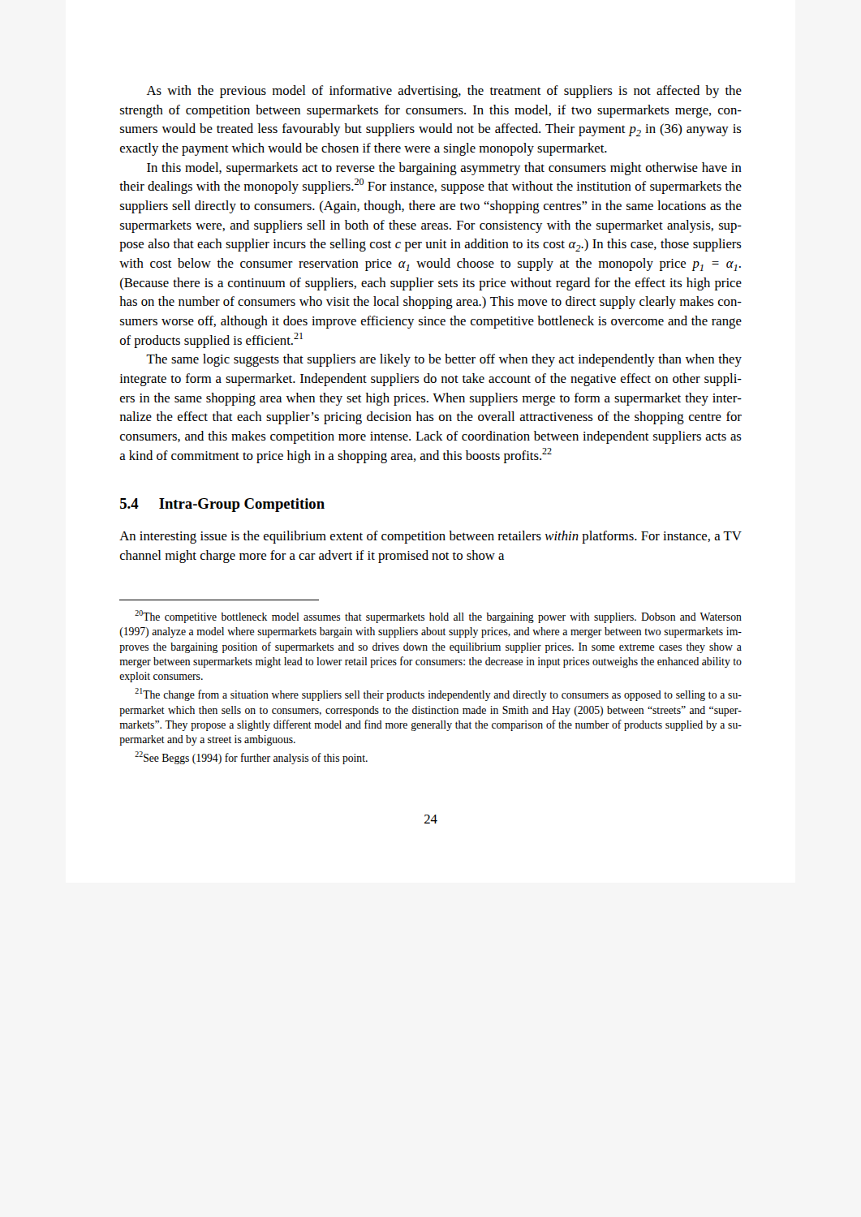As with the previous model of informative advertising, the treatment of suppliers is not affected by the strength of competition between supermarkets for consumers. In this model, if two supermarkets merge, consumers would be treated less favourably but suppliers would not be affected. Their payment p2 in (36) anyway is exactly the payment which would be chosen if there were a single monopoly supermarket.
In this model, supermarkets act to reverse the bargaining asymmetry that consumers might otherwise have in their dealings with the monopoly suppliers.20 For instance, suppose that without the institution of supermarkets the suppliers sell directly to consumers. (Again, though, there are two “shopping centres” in the same locations as the supermarkets were, and suppliers sell in both of these areas. For consistency with the supermarket analysis, suppose also that each supplier incurs the selling cost c per unit in addition to its cost α2.) In this case, those suppliers with cost below the consumer reservation price α1 would choose to supply at the monopoly price p1 = α1. (Because there is a continuum of suppliers, each supplier sets its price without regard for the effect its high price has on the number of consumers who visit the local shopping area.) This move to direct supply clearly makes consumers worse off, although it does improve efficiency since the competitive bottleneck is overcome and the range of products supplied is efficient.21
The same logic suggests that suppliers are likely to be better off when they act independently than when they integrate to form a supermarket. Independent suppliers do not take account of the negative effect on other suppliers in the same shopping area when they set high prices. When suppliers merge to form a supermarket they internalize the effect that each supplier’s pricing decision has on the overall attractiveness of the shopping centre for consumers, and this makes competition more intense. Lack of coordination between independent suppliers acts as a kind of commitment to price high in a shopping area, and this boosts profits.22
5.4 Intra-Group Competition
An interesting issue is the equilibrium extent of competition between retailers within platforms. For instance, a TV channel might charge more for a car advert if it promised not to show a
20The competitive bottleneck model assumes that supermarkets hold all the bargaining power with suppliers. Dobson and Waterson (1997) analyze a model where supermarkets bargain with suppliers about supply prices, and where a merger between two supermarkets improves the bargaining position of supermarkets and so drives down the equilibrium supplier prices. In some extreme cases they show a merger between supermarkets might lead to lower retail prices for consumers: the decrease in input prices outweighs the enhanced ability to exploit consumers.
21The change from a situation where suppliers sell their products independently and directly to consumers as opposed to selling to a supermarket which then sells on to consumers, corresponds to the distinction made in Smith and Hay (2005) between “streets” and “supermarkets”. They propose a slightly different model and find more generally that the comparison of the number of products supplied by a supermarket and by a street is ambiguous.
22See Beggs (1994) for further analysis of this point.
24